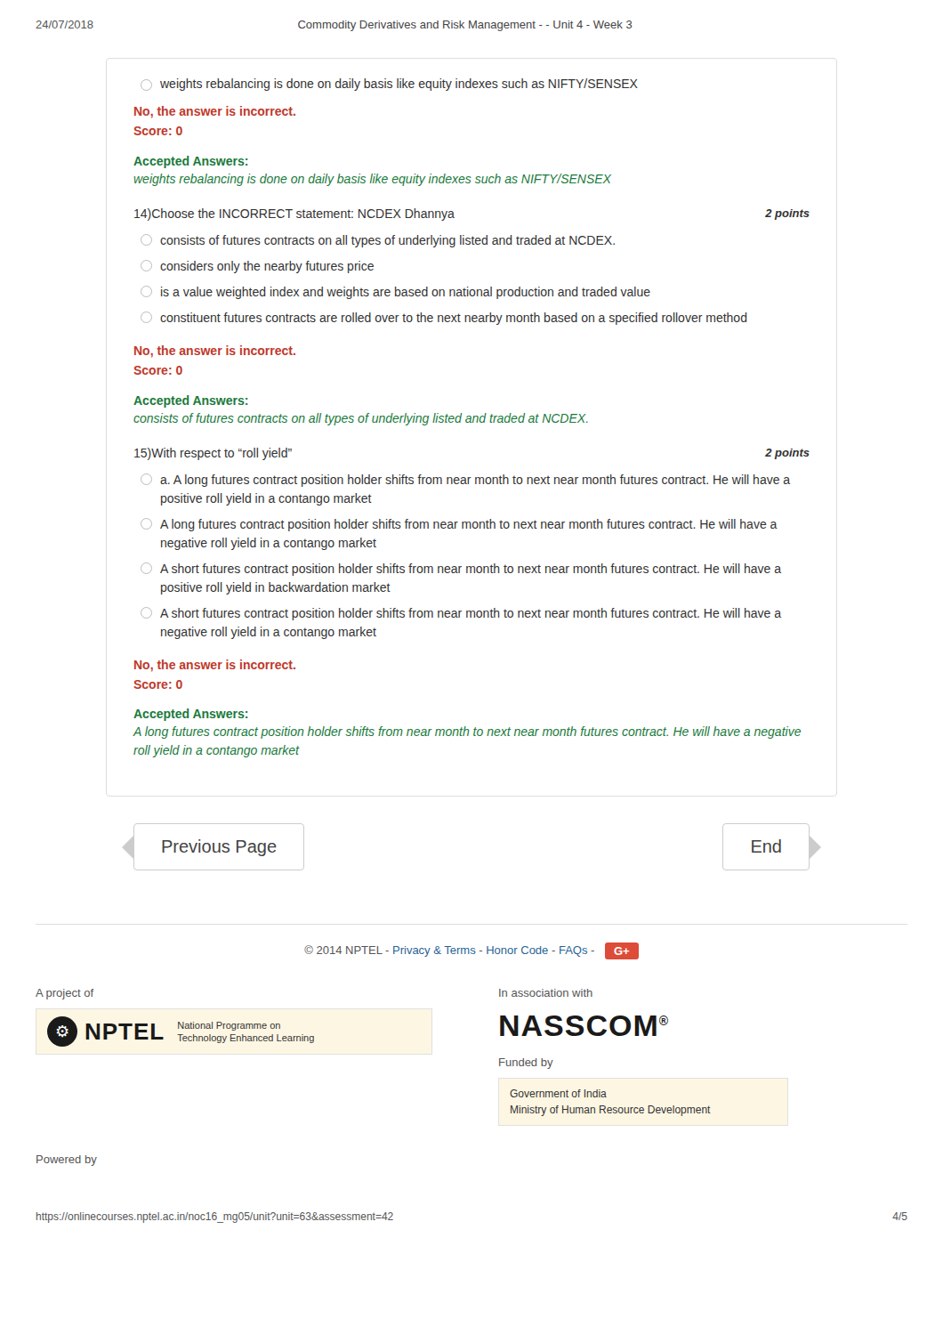24/07/2018
Commodity Derivatives and Risk Management - - Unit 4 - Week 3
weights rebalancing is done on daily basis like equity indexes such as NIFTY/SENSEX
No, the answer is incorrect.
Score: 0
Accepted Answers:
weights rebalancing is done on daily basis like equity indexes such as NIFTY/SENSEX
14) Choose the INCORRECT statement: NCDEX Dhannya
2 points
consists of futures contracts on all types of underlying listed and traded at NCDEX.
considers only the nearby futures price
is a value weighted index and weights are based on national production and traded value
constituent futures contracts are rolled over to the next nearby month based on a specified rollover method
No, the answer is incorrect.
Score: 0
Accepted Answers:
consists of futures contracts on all types of underlying listed and traded at NCDEX.
15) With respect to “roll yield”
2 points
a. A long futures contract position holder shifts from near month to next near month futures contract. He will have a positive roll yield in a contango market
A long futures contract position holder shifts from near month to next near month futures contract. He will have a negative roll yield in a contango market
A short futures contract position holder shifts from near month to next near month futures contract. He will have a positive roll yield in backwardation market
A short futures contract position holder shifts from near month to next near month futures contract. He will have a negative roll yield in a contango market
No, the answer is incorrect.
Score: 0
Accepted Answers:
A long futures contract position holder shifts from near month to next near month futures contract. He will have a negative roll yield in a contango market
Previous Page End
© 2014 NPTEL - Privacy & Terms - Honor Code - FAQs - G+
A project of
⚙
NPTEL
National Programme on
Technology Enhanced Learning
In association with
NASSCOM®
Funded by
Government of India
Ministry of Human Resource Development
Powered by
https://onlinecourses.nptel.ac.in/noc16_mg05/unit?unit=63&assessment=42 4/5